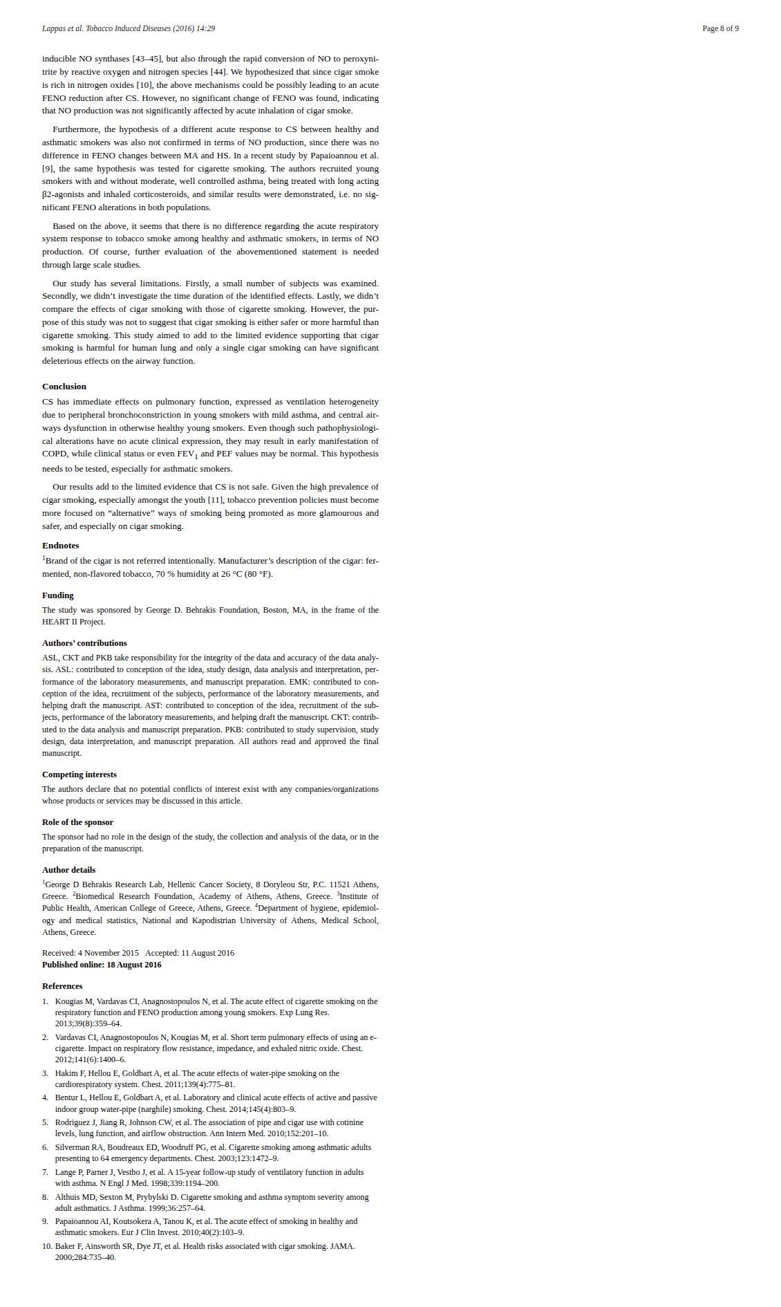Lappas et al. Tobacco Induced Diseases (2016) 14:29
Page 8 of 9
inducible NO synthases [43–45], but also through the rapid conversion of NO to peroxynitrite by reactive oxygen and nitrogen species [44]. We hypothesized that since cigar smoke is rich in nitrogen oxides [10], the above mechanisms could be possibly leading to an acute FENO reduction after CS. However, no significant change of FENO was found, indicating that NO production was not significantly affected by acute inhalation of cigar smoke.
Furthermore, the hypothesis of a different acute response to CS between healthy and asthmatic smokers was also not confirmed in terms of NO production, since there was no difference in FENO changes between MA and HS. In a recent study by Papaioannou et al. [9], the same hypothesis was tested for cigarette smoking. The authors recruited young smokers with and without moderate, well controlled asthma, being treated with long acting β2-agonists and inhaled corticosteroids, and similar results were demonstrated, i.e. no significant FENO alterations in both populations.
Based on the above, it seems that there is no difference regarding the acute respiratory system response to tobacco smoke among healthy and asthmatic smokers, in terms of NO production. Of course, further evaluation of the abovementioned statement is needed through large scale studies.
Our study has several limitations. Firstly, a small number of subjects was examined. Secondly, we didn’t investigate the time duration of the identified effects. Lastly, we didn’t compare the effects of cigar smoking with those of cigarette smoking. However, the purpose of this study was not to suggest that cigar smoking is either safer or more harmful than cigarette smoking. This study aimed to add to the limited evidence supporting that cigar smoking is harmful for human lung and only a single cigar smoking can have significant deleterious effects on the airway function.
Conclusion
CS has immediate effects on pulmonary function, expressed as ventilation heterogeneity due to peripheral bronchoconstriction in young smokers with mild asthma, and central airways dysfunction in otherwise healthy young smokers. Even though such pathophysiological alterations have no acute clinical expression, they may result in early manifestation of COPD, while clinical status or even FEV1 and PEF values may be normal. This hypothesis needs to be tested, especially for asthmatic smokers.
Our results add to the limited evidence that CS is not safe. Given the high prevalence of cigar smoking, especially amongst the youth [11], tobacco prevention policies must become more focused on “alternative” ways of smoking being promoted as more glamourous and safer, and especially on cigar smoking.
Endnotes
1Brand of the cigar is not referred intentionally. Manufacturer’s description of the cigar: fermented, non-flavored tobacco, 70 % humidity at 26 °C (80 °F).
Funding
The study was sponsored by George D. Behrakis Foundation, Boston, MA, in the frame of the HEART II Project.
Authors’ contributions
ASL, CKT and PKB take responsibility for the integrity of the data and accuracy of the data analysis. ASL: contributed to conception of the idea, study design, data analysis and interpretation, performance of the laboratory measurements, and manuscript preparation. EMK: contributed to conception of the idea, recruitment of the subjects, performance of the laboratory measurements, and helping draft the manuscript. AST: contributed to conception of the idea, recruitment of the subjects, performance of the laboratory measurements, and helping draft the manuscript. CKT: contributed to the data analysis and manuscript preparation. PKB: contributed to study supervision, study design, data interpretation, and manuscript preparation. All authors read and approved the final manuscript.
Competing interests
The authors declare that no potential conflicts of interest exist with any companies/organizations whose products or services may be discussed in this article.
Role of the sponsor
The sponsor had no role in the design of the study, the collection and analysis of the data, or in the preparation of the manuscript.
Author details
1George D Behrakis Research Lab, Hellenic Cancer Society, 8 Doryleou Str, P.C. 11521 Athens, Greece. 2Biomedical Research Foundation, Academy of Athens, Athens, Greece. 3Institute of Public Health, American College of Greece, Athens, Greece. 4Department of hygiene, epidemiology and medical statistics, National and Kapodistrian University of Athens, Medical School, Athens, Greece.
Received: 4 November 2015 Accepted: 11 August 2016
Published online: 18 August 2016
References
Kougias M, Vardavas CI, Anagnostopoulos N, et al. The acute effect of cigarette smoking on the respiratory function and FENO production among young smokers. Exp Lung Res. 2013;39(8):359–64.
Vardavas CI, Anagnostopoulos N, Kougias M, et al. Short term pulmonary effects of using an e-cigarette. Impact on respiratory flow resistance, impedance, and exhaled nitric oxide. Chest. 2012;141(6):1400–6.
Hakim F, Hellou E, Goldbart A, et al. The acute effects of water-pipe smoking on the cardiorespiratory system. Chest. 2011;139(4):775–81.
Bentur L, Hellou E, Goldbart A, et al. Laboratory and clinical acute effects of active and passive indoor group water-pipe (narghile) smoking. Chest. 2014;145(4):803–9.
Rodriguez J, Jiang R, Johnson CW, et al. The association of pipe and cigar use with cotinine levels, lung function, and airflow obstruction. Ann Intern Med. 2010;152:201–10.
Silverman RA, Boudreaux ED, Woodruff PG, et al. Cigarette smoking among asthmatic adults presenting to 64 emergency departments. Chest. 2003;123:1472–9.
Lange P, Parner J, Vestbo J, et al. A 15-year follow-up study of ventilatory function in adults with asthma. N Engl J Med. 1998;339:1194–200.
Althuis MD, Sexton M, Prybylski D. Cigarette smoking and asthma symptom severity among adult asthmatics. J Asthma. 1999;36:257–64.
Papaioannou AI, Koutsokera A, Tanou K, et al. The acute effect of smoking in healthy and asthmatic smokers. Eur J Clin Invest. 2010;40(2):103–9.
Baker F, Ainsworth SR, Dye JT, et al. Health risks associated with cigar smoking. JAMA. 2000;284:735–40.